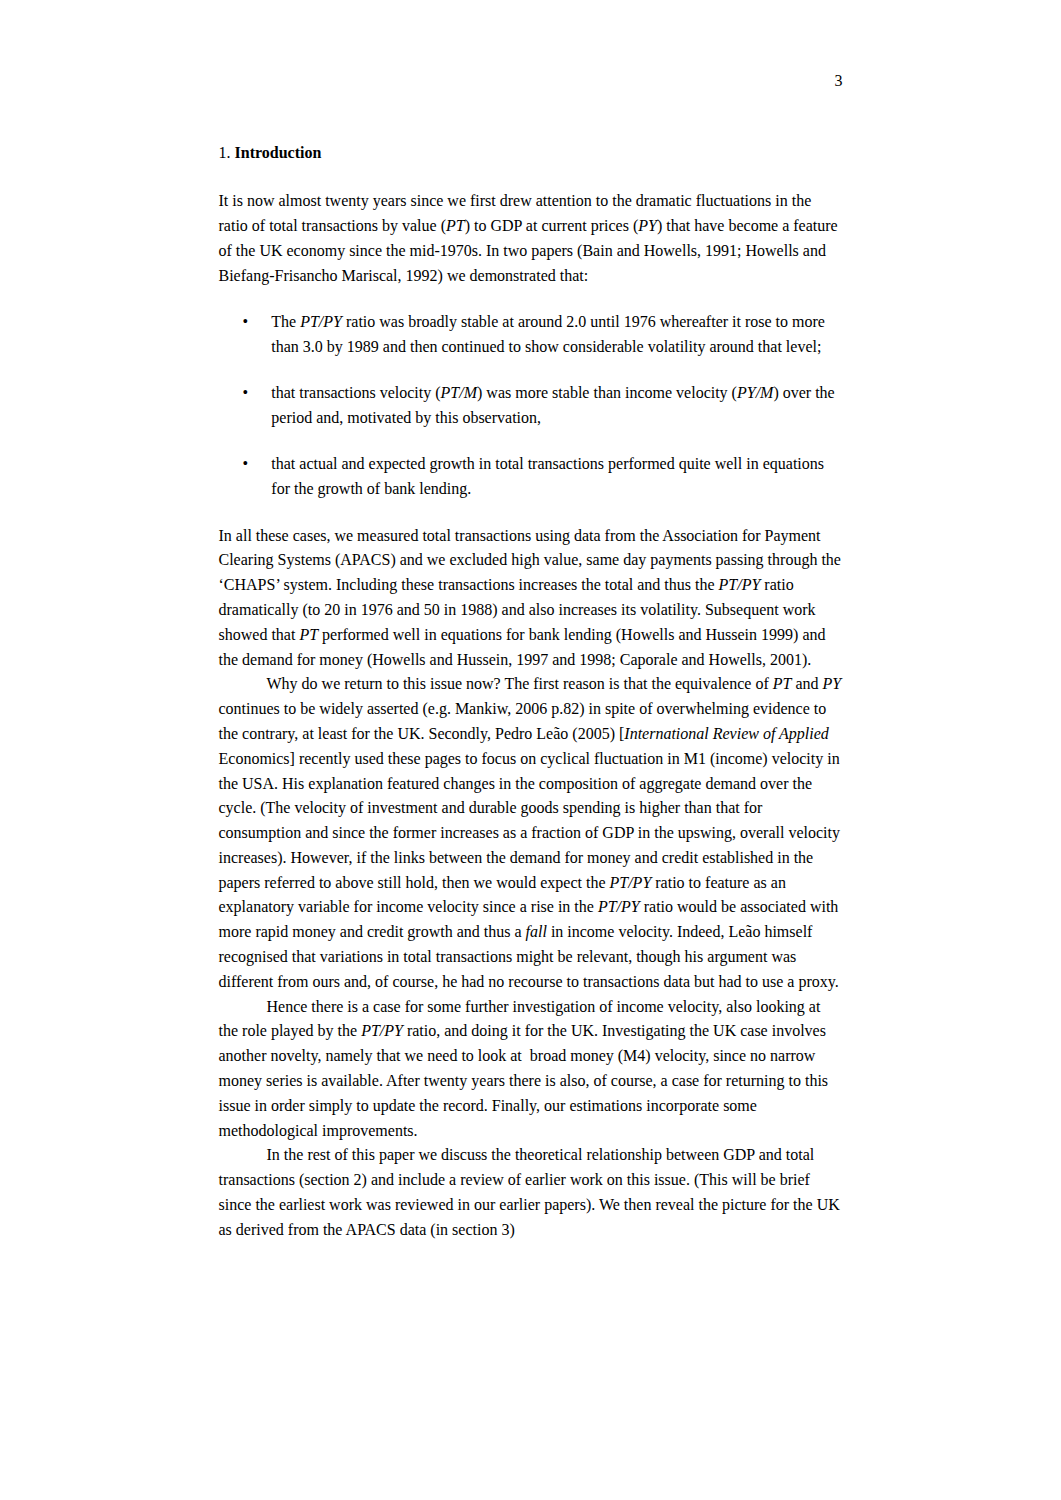3
1. Introduction
It is now almost twenty years since we first drew attention to the dramatic fluctuations in the ratio of total transactions by value (PT) to GDP at current prices (PY) that have become a feature of the UK economy since the mid-1970s. In two papers (Bain and Howells, 1991; Howells and Biefang-Frisancho Mariscal, 1992) we demonstrated that:
The PT/PY ratio was broadly stable at around 2.0 until 1976 whereafter it rose to more than 3.0 by 1989 and then continued to show considerable volatility around that level;
that transactions velocity (PT/M) was more stable than income velocity (PY/M) over the period and, motivated by this observation,
that actual and expected growth in total transactions performed quite well in equations for the growth of bank lending.
In all these cases, we measured total transactions using data from the Association for Payment Clearing Systems (APACS) and we excluded high value, same day payments passing through the ‘CHAPS’ system. Including these transactions increases the total and thus the PT/PY ratio dramatically (to 20 in 1976 and 50 in 1988) and also increases its volatility. Subsequent work showed that PT performed well in equations for bank lending (Howells and Hussein 1999) and the demand for money (Howells and Hussein, 1997 and 1998; Caporale and Howells, 2001).
Why do we return to this issue now? The first reason is that the equivalence of PT and PY continues to be widely asserted (e.g. Mankiw, 2006 p.82) in spite of overwhelming evidence to the contrary, at least for the UK. Secondly, Pedro Leão (2005) [International Review of Applied Economics] recently used these pages to focus on cyclical fluctuation in M1 (income) velocity in the USA. His explanation featured changes in the composition of aggregate demand over the cycle. (The velocity of investment and durable goods spending is higher than that for consumption and since the former increases as a fraction of GDP in the upswing, overall velocity increases). However, if the links between the demand for money and credit established in the papers referred to above still hold, then we would expect the PT/PY ratio to feature as an explanatory variable for income velocity since a rise in the PT/PY ratio would be associated with more rapid money and credit growth and thus a fall in income velocity. Indeed, Leão himself recognised that variations in total transactions might be relevant, though his argument was different from ours and, of course, he had no recourse to transactions data but had to use a proxy.
Hence there is a case for some further investigation of income velocity, also looking at the role played by the PT/PY ratio, and doing it for the UK. Investigating the UK case involves another novelty, namely that we need to look at broad money (M4) velocity, since no narrow money series is available. After twenty years there is also, of course, a case for returning to this issue in order simply to update the record. Finally, our estimations incorporate some methodological improvements.
In the rest of this paper we discuss the theoretical relationship between GDP and total transactions (section 2) and include a review of earlier work on this issue. (This will be brief since the earliest work was reviewed in our earlier papers). We then reveal the picture for the UK as derived from the APACS data (in section 3)